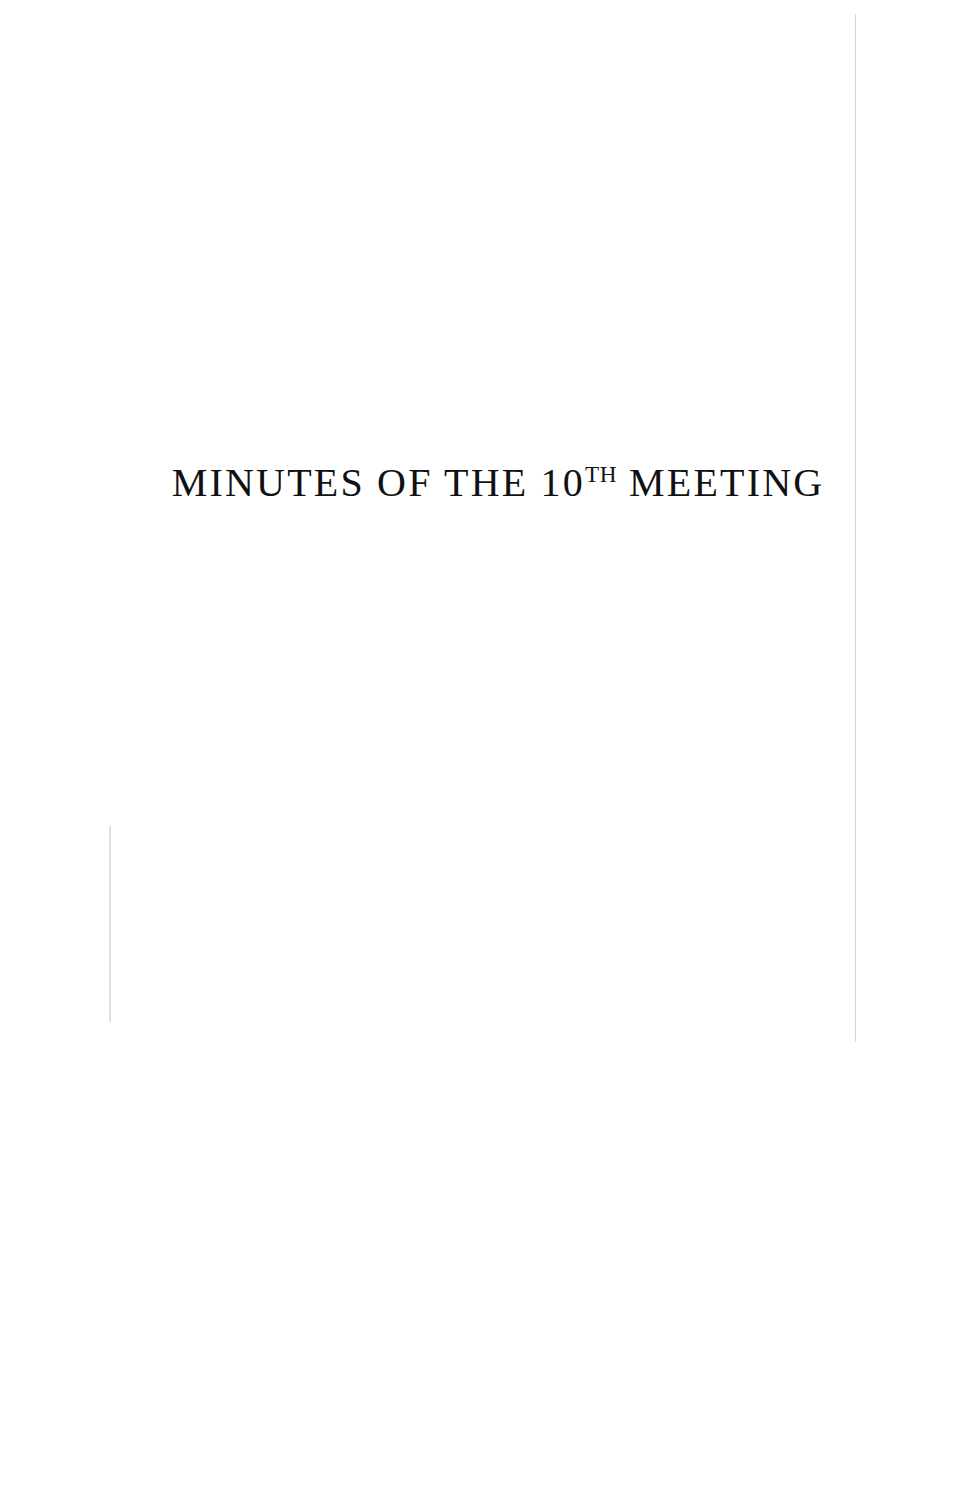MINUTES OF THE 10TH MEETING